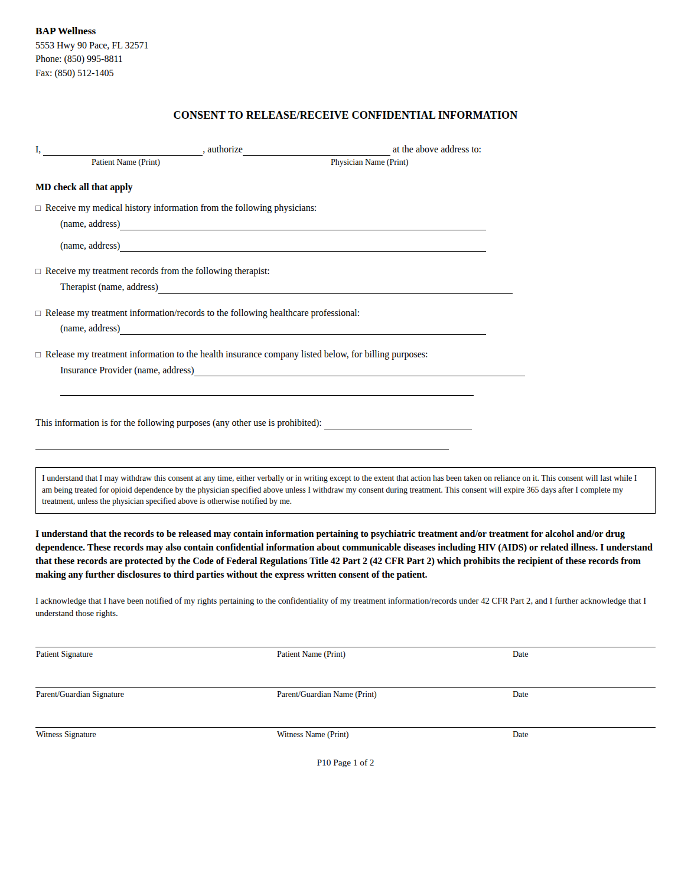BAP Wellness
5553 Hwy 90 Pace, FL 32571
Phone: (850) 995-8811
Fax: (850) 512-1405
CONSENT TO RELEASE/RECEIVE CONFIDENTIAL INFORMATION
I, , authorize at the above address to:
Patient Name (Print) Physician Name (Print)
MD check all that apply
□Receive my medical history information from the following physicians:
(name, address)
(name, address)
□Receive my treatment records from the following therapist:
Therapist (name, address)
□Release my treatment information/records to the following healthcare professional:
(name, address)
□Release my treatment information to the health insurance company listed below, for billing purposes:
Insurance Provider (name, address)
This information is for the following purposes (any other use is prohibited):
I understand that I may withdraw this consent at any time, either verbally or in writing except to the extent that action has been taken on reliance on it. This consent will last while I am being treated for opioid dependence by the physician specified above unless I withdraw my consent during treatment. This consent will expire 365 days after I complete my treatment, unless the physician specified above is otherwise notified by me.
I understand that the records to be released may contain information pertaining to psychiatric treatment and/or treatment for alcohol and/or drug dependence. These records may also contain confidential information about communicable diseases including HIV (AIDS) or related illness. I understand that these records are protected by the Code of Federal Regulations Title 42 Part 2 (42 CFR Part 2) which prohibits the recipient of these records from making any further disclosures to third parties without the express written consent of the patient.
I acknowledge that I have been notified of my rights pertaining to the confidentiality of my treatment information/records under 42 CFR Part 2, and I further acknowledge that I understand those rights.
| Patient Signature | Patient Name (Print) | Date |
| Parent/Guardian Signature | Parent/Guardian Name (Print) | Date |
| Witness Signature | Witness Name (Print) | Date |
P10 Page 1 of 2